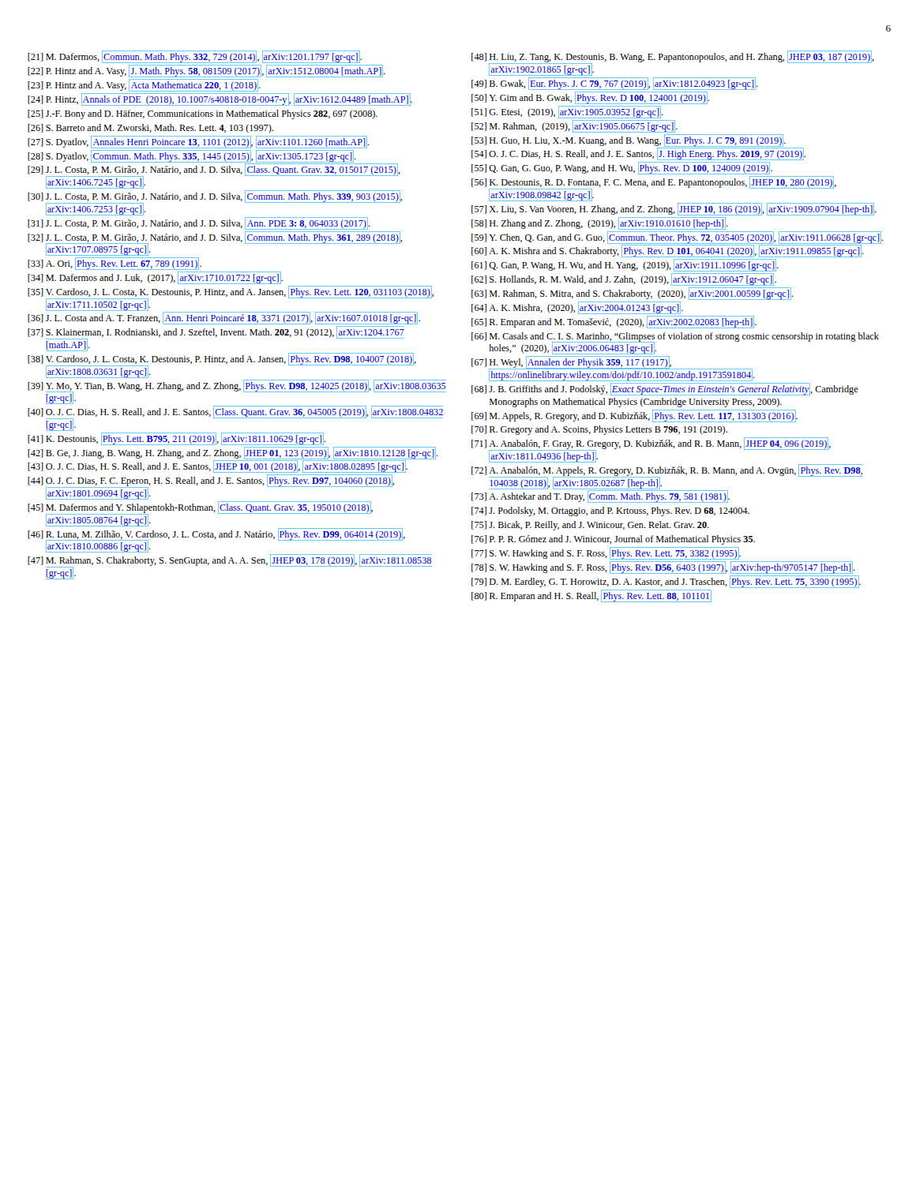6
[21] M. Dafermos, Commun. Math. Phys. 332, 729 (2014), arXiv:1201.1797 [gr-qc].
[22] P. Hintz and A. Vasy, J. Math. Phys. 58, 081509 (2017), arXiv:1512.08004 [math.AP].
[23] P. Hintz and A. Vasy, Acta Mathematica 220, 1 (2018).
[24] P. Hintz, Annals of PDE (2018), 10.1007/s40818-018-0047-y, arXiv:1612.04489 [math.AP].
[25] J.-F. Bony and D. Häfner, Communications in Mathematical Physics 282, 697 (2008).
[26] S. Barreto and M. Zworski, Math. Res. Lett. 4, 103 (1997).
[27] S. Dyatlov, Annales Henri Poincare 13, 1101 (2012), arXiv:1101.1260 [math.AP].
[28] S. Dyatlov, Commun. Math. Phys. 335, 1445 (2015), arXiv:1305.1723 [gr-qc].
[29] J. L. Costa, P. M. Girão, J. Natário, and J. D. Silva, Class. Quant. Grav. 32, 015017 (2015), arXiv:1406.7245 [gr-qc].
[30] J. L. Costa, P. M. Girão, J. Natário, and J. D. Silva, Commun. Math. Phys. 339, 903 (2015), arXiv:1406.7253 [gr-qc].
[31] J. L. Costa, P. M. Girão, J. Natário, and J. D. Silva, Ann. PDE 3: 8, 064033 (2017).
[32] J. L. Costa, P. M. Girão, J. Natário, and J. D. Silva, Commun. Math. Phys. 361, 289 (2018), arXiv:1707.08975 [gr-qc].
[33] A. Ori, Phys. Rev. Lett. 67, 789 (1991).
[34] M. Dafermos and J. Luk, (2017), arXiv:1710.01722 [gr-qc].
[35] V. Cardoso, J. L. Costa, K. Destounis, P. Hintz, and A. Jansen, Phys. Rev. Lett. 120, 031103 (2018), arXiv:1711.10502 [gr-qc].
[36] J. L. Costa and A. T. Franzen, Ann. Henri Poincaré 18, 3371 (2017), arXiv:1607.01018 [gr-qc].
[37] S. Klainerman, I. Rodnianski, and J. Szeftel, Invent. Math. 202, 91 (2012), arXiv:1204.1767 [math.AP].
[38] V. Cardoso, J. L. Costa, K. Destounis, P. Hintz, and A. Jansen, Phys. Rev. D98, 104007 (2018), arXiv:1808.03631 [gr-qc].
[39] Y. Mo, Y. Tian, B. Wang, H. Zhang, and Z. Zhong, Phys. Rev. D98, 124025 (2018), arXiv:1808.03635 [gr-qc].
[40] O. J. C. Dias, H. S. Reall, and J. E. Santos, Class. Quant. Grav. 36, 045005 (2019), arXiv:1808.04832 [gr-qc].
[41] K. Destounis, Phys. Lett. B795, 211 (2019), arXiv:1811.10629 [gr-qc].
[42] B. Ge, J. Jiang, B. Wang, H. Zhang, and Z. Zhong, JHEP 01, 123 (2019), arXiv:1810.12128 [gr-qc].
[43] O. J. C. Dias, H. S. Reall, and J. E. Santos, JHEP 10, 001 (2018), arXiv:1808.02895 [gr-qc].
[44] O. J. C. Dias, F. C. Eperon, H. S. Reall, and J. E. Santos, Phys. Rev. D97, 104060 (2018), arXiv:1801.09694 [gr-qc].
[45] M. Dafermos and Y. Shlapentokh-Rothman, Class. Quant. Grav. 35, 195010 (2018), arXiv:1805.08764 [gr-qc].
[46] R. Luna, M. Zilhão, V. Cardoso, J. L. Costa, and J. Natário, Phys. Rev. D99, 064014 (2019), arXiv:1810.00886 [gr-qc].
[47] M. Rahman, S. Chakraborty, S. SenGupta, and A. A. Sen, JHEP 03, 178 (2019), arXiv:1811.08538 [gr-qc].
[48] H. Liu, Z. Tang, K. Destounis, B. Wang, E. Papantonopoulos, and H. Zhang, JHEP 03, 187 (2019), arXiv:1902.01865 [gr-qc].
[49] B. Gwak, Eur. Phys. J. C 79, 767 (2019), arXiv:1812.04923 [gr-qc].
[50] Y. Gim and B. Gwak, Phys. Rev. D 100, 124001 (2019).
[51] G. Etesi, (2019), arXiv:1905.03952 [gr-qc].
[52] M. Rahman, (2019), arXiv:1905.06675 [gr-qc].
[53] H. Guo, H. Liu, X.-M. Kuang, and B. Wang, Eur. Phys. J. C 79, 891 (2019).
[54] O. J. C. Dias, H. S. Reall, and J. E. Santos, J. High Energ. Phys. 2019, 97 (2019).
[55] Q. Gan, G. Guo, P. Wang, and H. Wu, Phys. Rev. D 100, 124009 (2019).
[56] K. Destounis, R. D. Fontana, F. C. Mena, and E. Papantonopoulos, JHEP 10, 280 (2019), arXiv:1908.09842 [gr-qc].
[57] X. Liu, S. Van Vooren, H. Zhang, and Z. Zhong, JHEP 10, 186 (2019), arXiv:1909.07904 [hep-th].
[58] H. Zhang and Z. Zhong, (2019), arXiv:1910.01610 [hep-th].
[59] Y. Chen, Q. Gan, and G. Guo, Commun. Theor. Phys. 72, 035405 (2020), arXiv:1911.06628 [gr-qc].
[60] A. K. Mishra and S. Chakraborty, Phys. Rev. D 101, 064041 (2020), arXiv:1911.09855 [gr-qc].
[61] Q. Gan, P. Wang, H. Wu, and H. Yang, (2019), arXiv:1911.10996 [gr-qc].
[62] S. Hollands, R. M. Wald, and J. Zahn, (2019), arXiv:1912.06047 [gr-qc].
[63] M. Rahman, S. Mitra, and S. Chakraborty, (2020), arXiv:2001.00599 [gr-qc].
[64] A. K. Mishra, (2020), arXiv:2004.01243 [gr-qc].
[65] R. Emparan and M. Tomašević, (2020), arXiv:2002.02083 [hep-th].
[66] M. Casals and C. I. S. Marinho, “Glimpses of violation of strong cosmic censorship in rotating black holes,” (2020), arXiv:2006.06483 [gr-qc].
[67] H. Weyl, Annalen der Physik 359, 117 (1917), https://onlinelibrary.wiley.com/doi/pdf/10.1002/andp.19173591804.
[68] J. B. Griffiths and J. Podolský, Exact Space-Times in Einstein's General Relativity, Cambridge Monographs on Mathematical Physics (Cambridge University Press, 2009).
[69] M. Appels, R. Gregory, and D. Kubizňák, Phys. Rev. Lett. 117, 131303 (2016).
[70] R. Gregory and A. Scoins, Physics Letters B 796, 191 (2019).
[71] A. Anabalón, F. Gray, R. Gregory, D. Kubizňák, and R. B. Mann, JHEP 04, 096 (2019), arXiv:1811.04936 [hep-th].
[72] A. Anabalón, M. Appels, R. Gregory, D. Kubizňák, R. B. Mann, and A. Ovgün, Phys. Rev. D98, 104038 (2018), arXiv:1805.02687 [hep-th].
[73] A. Ashtekar and T. Dray, Comm. Math. Phys. 79, 581 (1981).
[74] J. Podolsky, M. Ortaggio, and P. Krtouss, Phys. Rev. D 68, 124004.
[75] J. Bicak, P. Reilly, and J. Winicour, Gen. Relat. Grav. 20.
[76] P. P. R. Gómez and J. Winicour, Journal of Mathematical Physics 35.
[77] S. W. Hawking and S. F. Ross, Phys. Rev. Lett. 75, 3382 (1995).
[78] S. W. Hawking and S. F. Ross, Phys. Rev. D56, 6403 (1997), arXiv:hep-th/9705147 [hep-th].
[79] D. M. Eardley, G. T. Horowitz, D. A. Kastor, and J. Traschen, Phys. Rev. Lett. 75, 3390 (1995).
[80] R. Emparan and H. S. Reall, Phys. Rev. Lett. 88, 101101